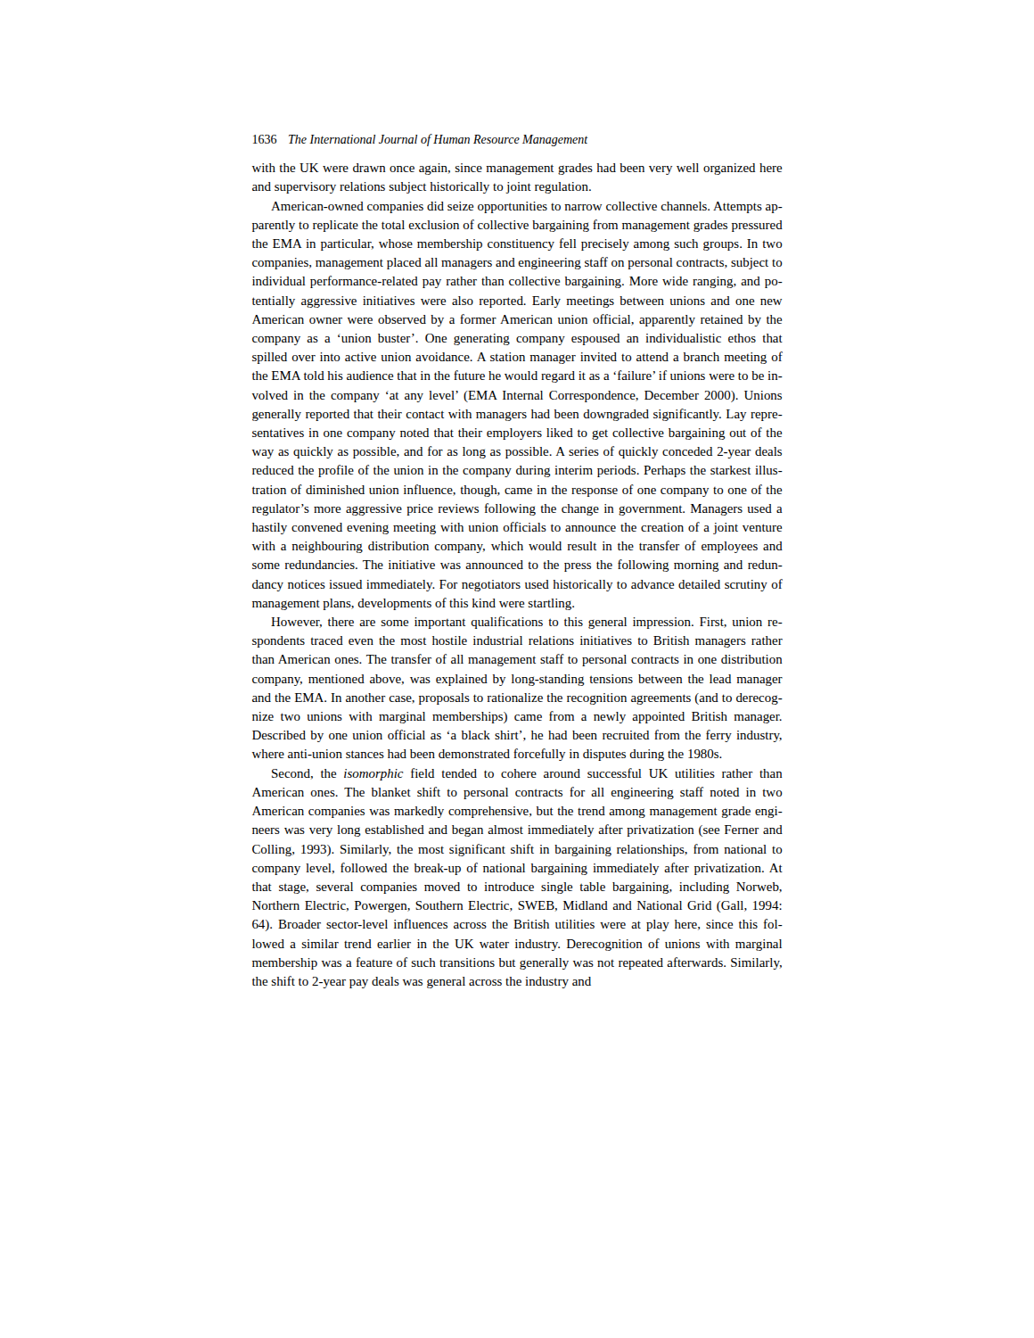1636 The International Journal of Human Resource Management
with the UK were drawn once again, since management grades had been very well organized here and supervisory relations subject historically to joint regulation.
American-owned companies did seize opportunities to narrow collective channels. Attempts apparently to replicate the total exclusion of collective bargaining from management grades pressured the EMA in particular, whose membership constituency fell precisely among such groups. In two companies, management placed all managers and engineering staff on personal contracts, subject to individual performance-related pay rather than collective bargaining. More wide ranging, and potentially aggressive initiatives were also reported. Early meetings between unions and one new American owner were observed by a former American union official, apparently retained by the company as a ‘union buster’. One generating company espoused an individualistic ethos that spilled over into active union avoidance. A station manager invited to attend a branch meeting of the EMA told his audience that in the future he would regard it as a ‘failure’ if unions were to be involved in the company ‘at any level’ (EMA Internal Correspondence, December 2000). Unions generally reported that their contact with managers had been downgraded significantly. Lay representatives in one company noted that their employers liked to get collective bargaining out of the way as quickly as possible, and for as long as possible. A series of quickly conceded 2-year deals reduced the profile of the union in the company during interim periods. Perhaps the starkest illustration of diminished union influence, though, came in the response of one company to one of the regulator’s more aggressive price reviews following the change in government. Managers used a hastily convened evening meeting with union officials to announce the creation of a joint venture with a neighbouring distribution company, which would result in the transfer of employees and some redundancies. The initiative was announced to the press the following morning and redundancy notices issued immediately. For negotiators used historically to advance detailed scrutiny of management plans, developments of this kind were startling.
However, there are some important qualifications to this general impression. First, union respondents traced even the most hostile industrial relations initiatives to British managers rather than American ones. The transfer of all management staff to personal contracts in one distribution company, mentioned above, was explained by long-standing tensions between the lead manager and the EMA. In another case, proposals to rationalize the recognition agreements (and to derecognize two unions with marginal memberships) came from a newly appointed British manager. Described by one union official as ‘a black shirt’, he had been recruited from the ferry industry, where anti-union stances had been demonstrated forcefully in disputes during the 1980s.
Second, the isomorphic field tended to cohere around successful UK utilities rather than American ones. The blanket shift to personal contracts for all engineering staff noted in two American companies was markedly comprehensive, but the trend among management grade engineers was very long established and began almost immediately after privatization (see Ferner and Colling, 1993). Similarly, the most significant shift in bargaining relationships, from national to company level, followed the break-up of national bargaining immediately after privatization. At that stage, several companies moved to introduce single table bargaining, including Norweb, Northern Electric, Powergen, Southern Electric, SWEB, Midland and National Grid (Gall, 1994: 64). Broader sector-level influences across the British utilities were at play here, since this followed a similar trend earlier in the UK water industry. Derecognition of unions with marginal membership was a feature of such transitions but generally was not repeated afterwards. Similarly, the shift to 2-year pay deals was general across the industry and